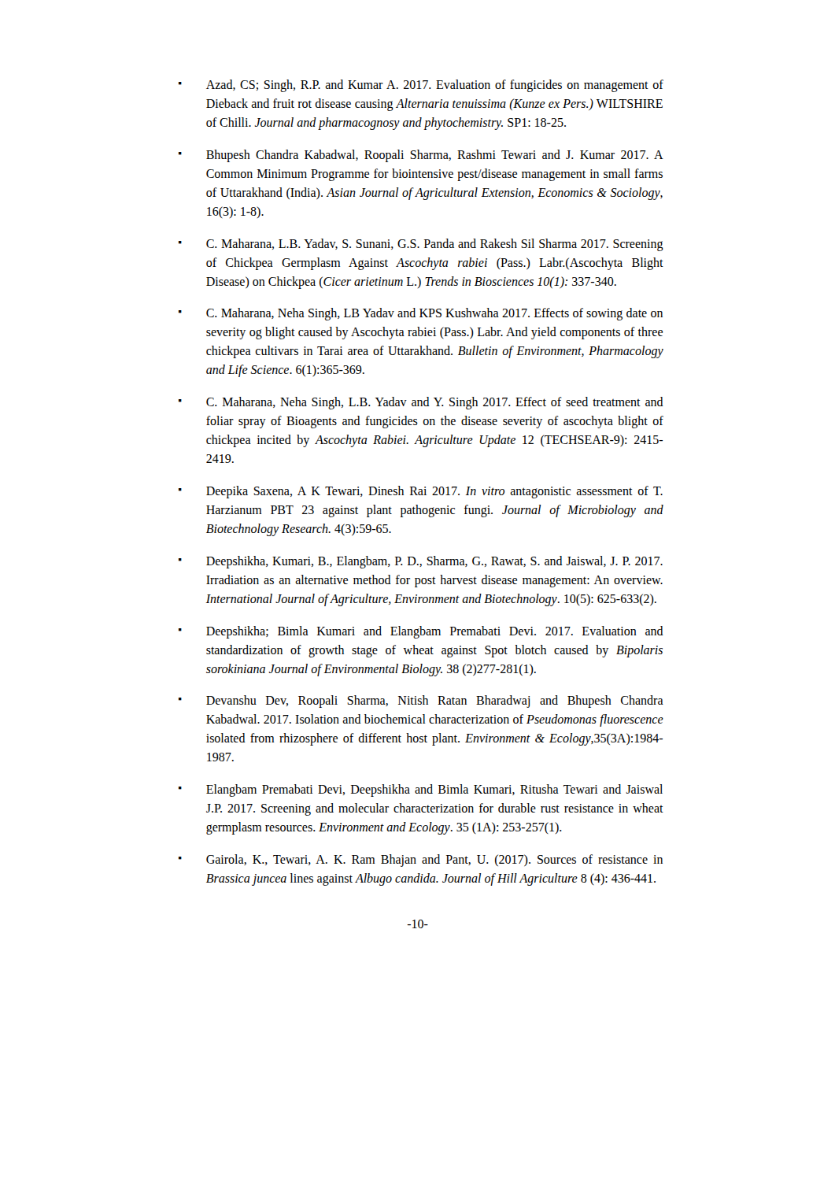Azad, CS; Singh, R.P. and Kumar A. 2017. Evaluation of fungicides on management of Dieback and fruit rot disease causing Alternaria tenuissima (Kunze ex Pers.) WILTSHIRE of Chilli. Journal and pharmacognosy and phytochemistry. SP1: 18-25.
Bhupesh Chandra Kabadwal, Roopali Sharma, Rashmi Tewari and J. Kumar 2017. A Common Minimum Programme for biointensive pest/disease management in small farms of Uttarakhand (India). Asian Journal of Agricultural Extension, Economics & Sociology, 16(3): 1-8).
C. Maharana, L.B. Yadav, S. Sunani, G.S. Panda and Rakesh Sil Sharma 2017. Screening of Chickpea Germplasm Against Ascochyta rabiei (Pass.) Labr.(Ascochyta Blight Disease) on Chickpea (Cicer arietinum L.) Trends in Biosciences 10(1): 337-340.
C. Maharana, Neha Singh, LB Yadav and KPS Kushwaha 2017. Effects of sowing date on severity og blight caused by Ascochyta rabiei (Pass.) Labr. And yield components of three chickpea cultivars in Tarai area of Uttarakhand. Bulletin of Environment, Pharmacology and Life Science. 6(1):365-369.
C. Maharana, Neha Singh, L.B. Yadav and Y. Singh 2017. Effect of seed treatment and foliar spray of Bioagents and fungicides on the disease severity of ascochyta blight of chickpea incited by Ascochyta Rabiei. Agriculture Update 12 (TECHSEAR-9): 2415-2419.
Deepika Saxena, A K Tewari, Dinesh Rai 2017. In vitro antagonistic assessment of T. Harzianum PBT 23 against plant pathogenic fungi. Journal of Microbiology and Biotechnology Research. 4(3):59-65.
Deepshikha, Kumari, B., Elangbam, P. D., Sharma, G., Rawat, S. and Jaiswal, J. P. 2017. Irradiation as an alternative method for post harvest disease management: An overview. International Journal of Agriculture, Environment and Biotechnology. 10(5): 625-633(2).
Deepshikha; Bimla Kumari and Elangbam Premabati Devi. 2017. Evaluation and standardization of growth stage of wheat against Spot blotch caused by Bipolaris sorokiniana Journal of Environmental Biology. 38 (2)277-281(1).
Devanshu Dev, Roopali Sharma, Nitish Ratan Bharadwaj and Bhupesh Chandra Kabadwal. 2017. Isolation and biochemical characterization of Pseudomonas fluorescence isolated from rhizosphere of different host plant. Environment & Ecology,35(3A):1984-1987.
Elangbam Premabati Devi, Deepshikha and Bimla Kumari, Ritusha Tewari and Jaiswal J.P. 2017. Screening and molecular characterization for durable rust resistance in wheat germplasm resources. Environment and Ecology. 35 (1A): 253-257(1).
Gairola, K., Tewari, A. K. Ram Bhajan and Pant, U. (2017). Sources of resistance in Brassica juncea lines against Albugo candida. Journal of Hill Agriculture 8 (4): 436-441.
-10-